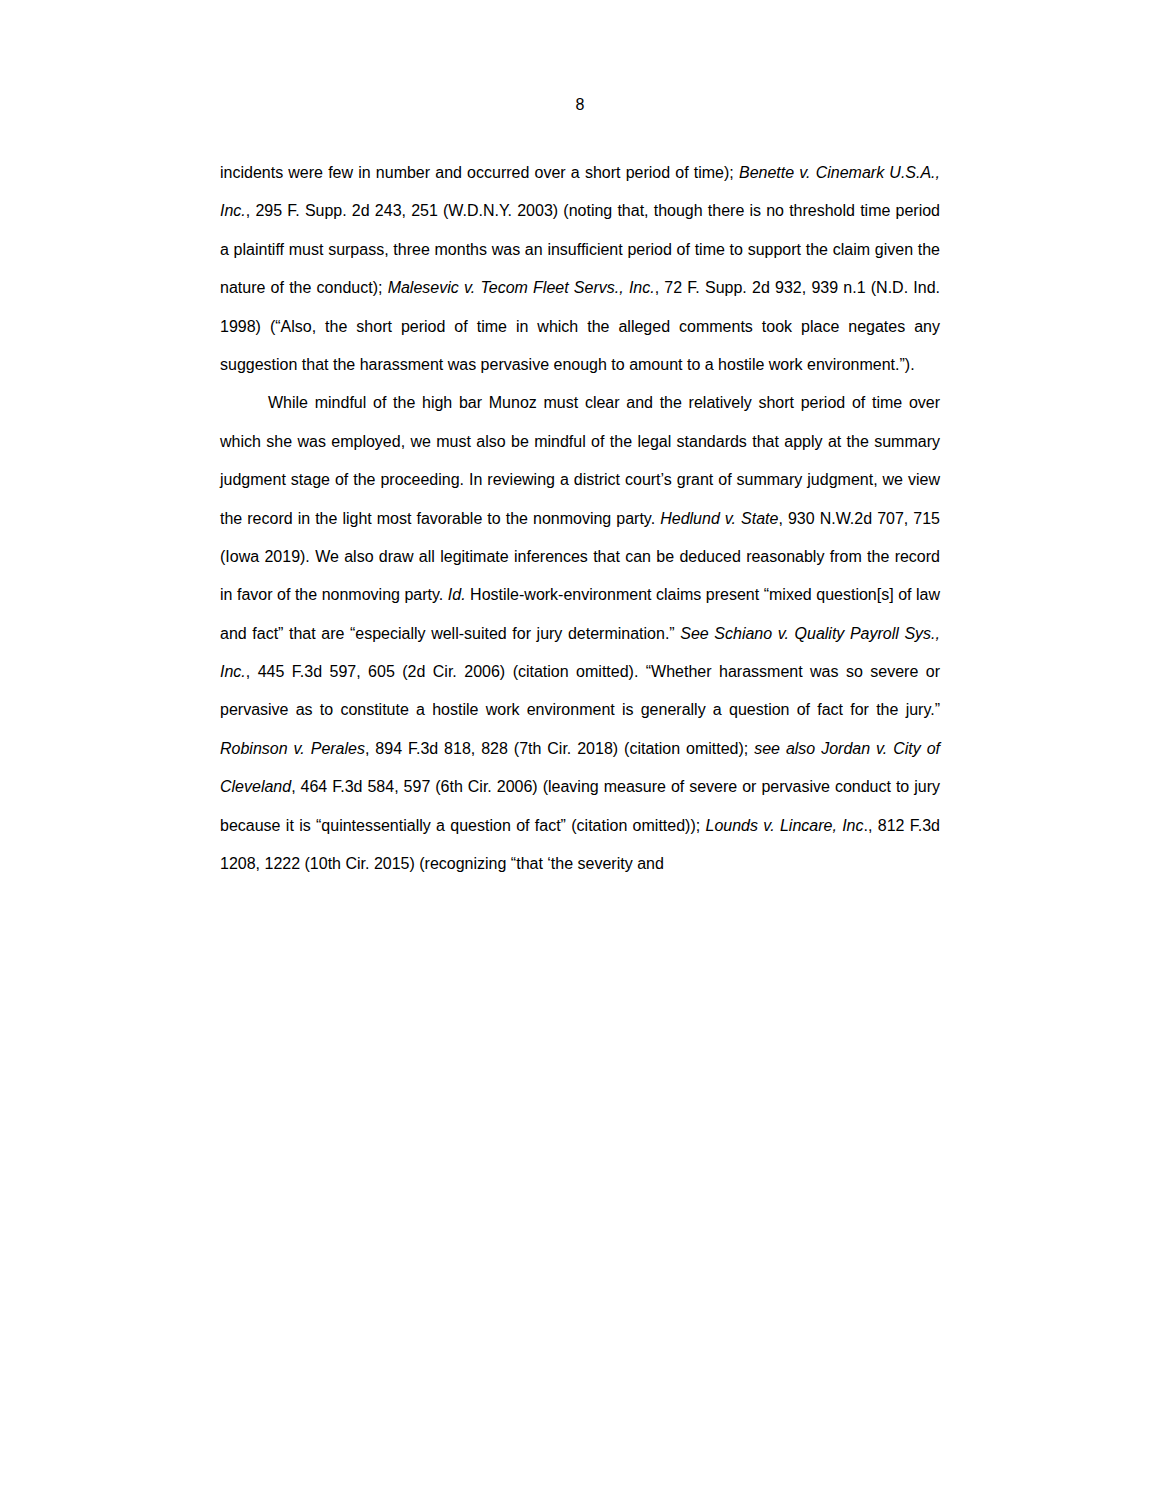8
incidents were few in number and occurred over a short period of time); Benette v. Cinemark U.S.A., Inc., 295 F. Supp. 2d 243, 251 (W.D.N.Y. 2003) (noting that, though there is no threshold time period a plaintiff must surpass, three months was an insufficient period of time to support the claim given the nature of the conduct); Malesevic v. Tecom Fleet Servs., Inc., 72 F. Supp. 2d 932, 939 n.1 (N.D. Ind. 1998) (“Also, the short period of time in which the alleged comments took place negates any suggestion that the harassment was pervasive enough to amount to a hostile work environment.”).
While mindful of the high bar Munoz must clear and the relatively short period of time over which she was employed, we must also be mindful of the legal standards that apply at the summary judgment stage of the proceeding. In reviewing a district court’s grant of summary judgment, we view the record in the light most favorable to the nonmoving party. Hedlund v. State, 930 N.W.2d 707, 715 (Iowa 2019). We also draw all legitimate inferences that can be deduced reasonably from the record in favor of the nonmoving party. Id. Hostile-work-environment claims present “mixed question[s] of law and fact” that are “especially well-suited for jury determination.” See Schiano v. Quality Payroll Sys., Inc., 445 F.3d 597, 605 (2d Cir. 2006) (citation omitted). “Whether harassment was so severe or pervasive as to constitute a hostile work environment is generally a question of fact for the jury.” Robinson v. Perales, 894 F.3d 818, 828 (7th Cir. 2018) (citation omitted); see also Jordan v. City of Cleveland, 464 F.3d 584, 597 (6th Cir. 2006) (leaving measure of severe or pervasive conduct to jury because it is “quintessentially a question of fact” (citation omitted)); Lounds v. Lincare, Inc., 812 F.3d 1208, 1222 (10th Cir. 2015) (recognizing “that ‘the severity and